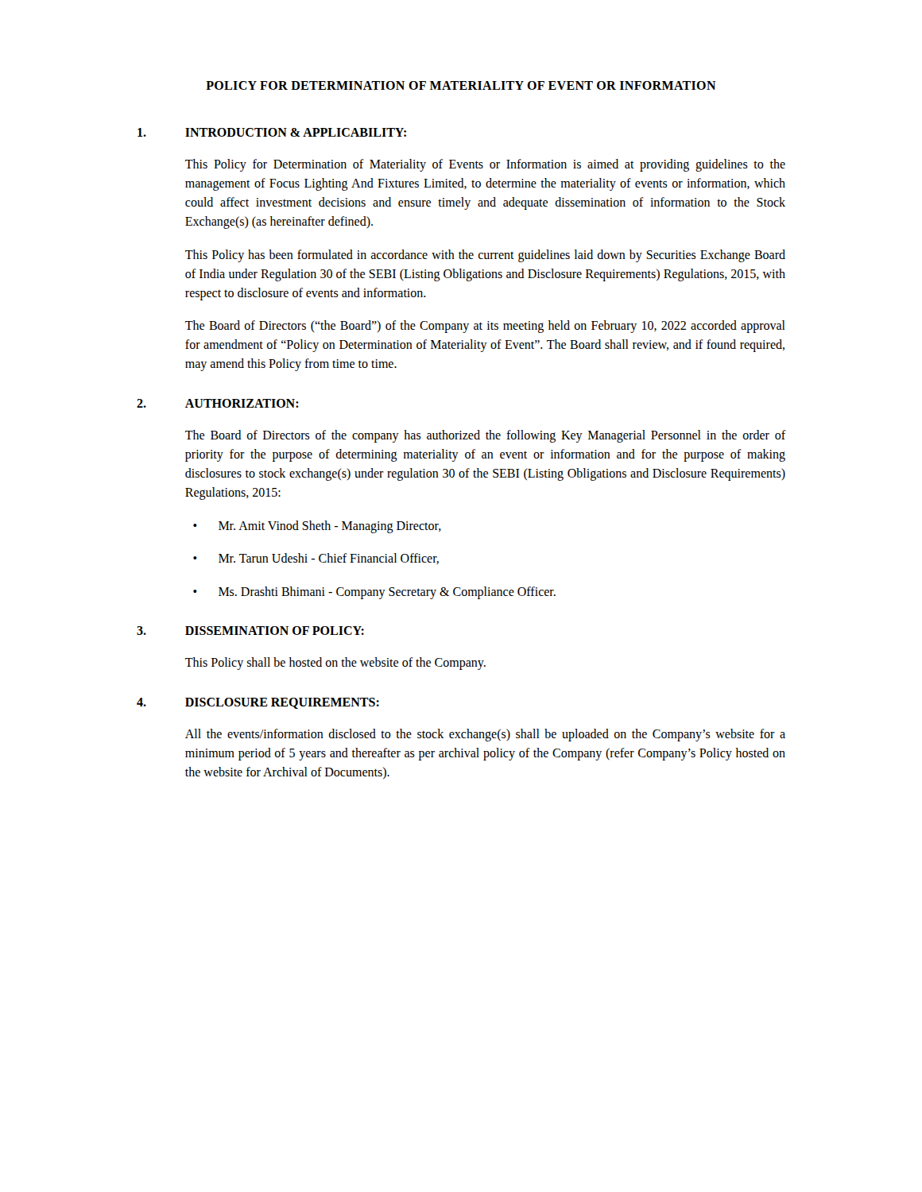POLICY FOR DETERMINATION OF MATERIALITY OF EVENT OR INFORMATION
1. INTRODUCTION & APPLICABILITY:
This Policy for Determination of Materiality of Events or Information is aimed at providing guidelines to the management of Focus Lighting And Fixtures Limited, to determine the materiality of events or information, which could affect investment decisions and ensure timely and adequate dissemination of information to the Stock Exchange(s) (as hereinafter defined).
This Policy has been formulated in accordance with the current guidelines laid down by Securities Exchange Board of India under Regulation 30 of the SEBI (Listing Obligations and Disclosure Requirements) Regulations, 2015, with respect to disclosure of events and information.
The Board of Directors (“the Board”) of the Company at its meeting held on February 10, 2022 accorded approval for amendment of “Policy on Determination of Materiality of Event”. The Board shall review, and if found required, may amend this Policy from time to time.
2. AUTHORIZATION:
The Board of Directors of the company has authorized the following Key Managerial Personnel in the order of priority for the purpose of determining materiality of an event or information and for the purpose of making disclosures to stock exchange(s) under regulation 30 of the SEBI (Listing Obligations and Disclosure Requirements) Regulations, 2015:
Mr. Amit Vinod Sheth - Managing Director,
Mr. Tarun Udeshi - Chief Financial Officer,
Ms. Drashti Bhimani - Company Secretary & Compliance Officer.
3. DISSEMINATION OF POLICY:
This Policy shall be hosted on the website of the Company.
4. DISCLOSURE REQUIREMENTS:
All the events/information disclosed to the stock exchange(s) shall be uploaded on the Company’s website for a minimum period of 5 years and thereafter as per archival policy of the Company (refer Company’s Policy hosted on the website for Archival of Documents).